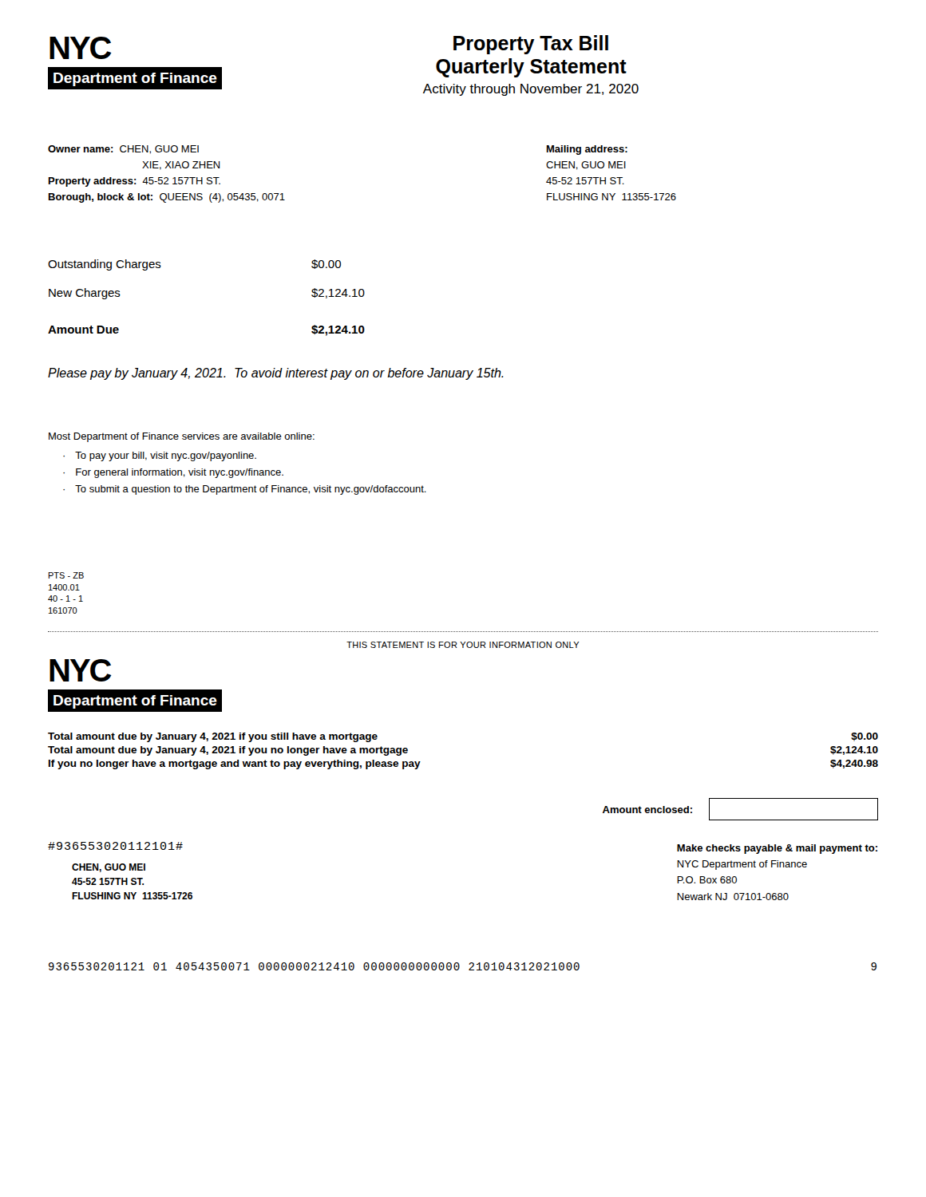NYC
Department of Finance
Property Tax Bill
Quarterly Statement
Activity through November 21, 2020
Owner name: CHEN, GUO MEI
XIE, XIAO ZHEN
Property address: 45-52 157TH ST.
Borough, block & lot: QUEENS (4), 05435, 0071
Mailing address:
CHEN, GUO MEI
45-52 157TH ST.
FLUSHING NY 11355-1726
| Outstanding Charges | $0.00 |
| New Charges | $2,124.10 |
| Amount Due | $2,124.10 |
Please pay by January 4, 2021. To avoid interest pay on or before January 15th.
Most Department of Finance services are available online:
To pay your bill, visit nyc.gov/payonline.
For general information, visit nyc.gov/finance.
To submit a question to the Department of Finance, visit nyc.gov/dofaccount.
PTS - ZB
1400.01
40 - 1 - 1
161070
THIS STATEMENT IS FOR YOUR INFORMATION ONLY
NYC
Department of Finance
| Total amount due by January 4, 2021 if you still have a mortgage | $0.00 |
| Total amount due by January 4, 2021 if you no longer have a mortgage | $2,124.10 |
| If you no longer have a mortgage and want to pay everything, please pay | $4,240.98 |
Amount enclosed:
#936553020112101#
CHEN, GUO MEI
45-52 157TH ST.
FLUSHING NY 11355-1726
Make checks payable & mail payment to:
NYC Department of Finance
P.O. Box 680
Newark NJ 07101-0680
9365530201121 01 4054350071 0000000212410 0000000000000 210104312021000 9